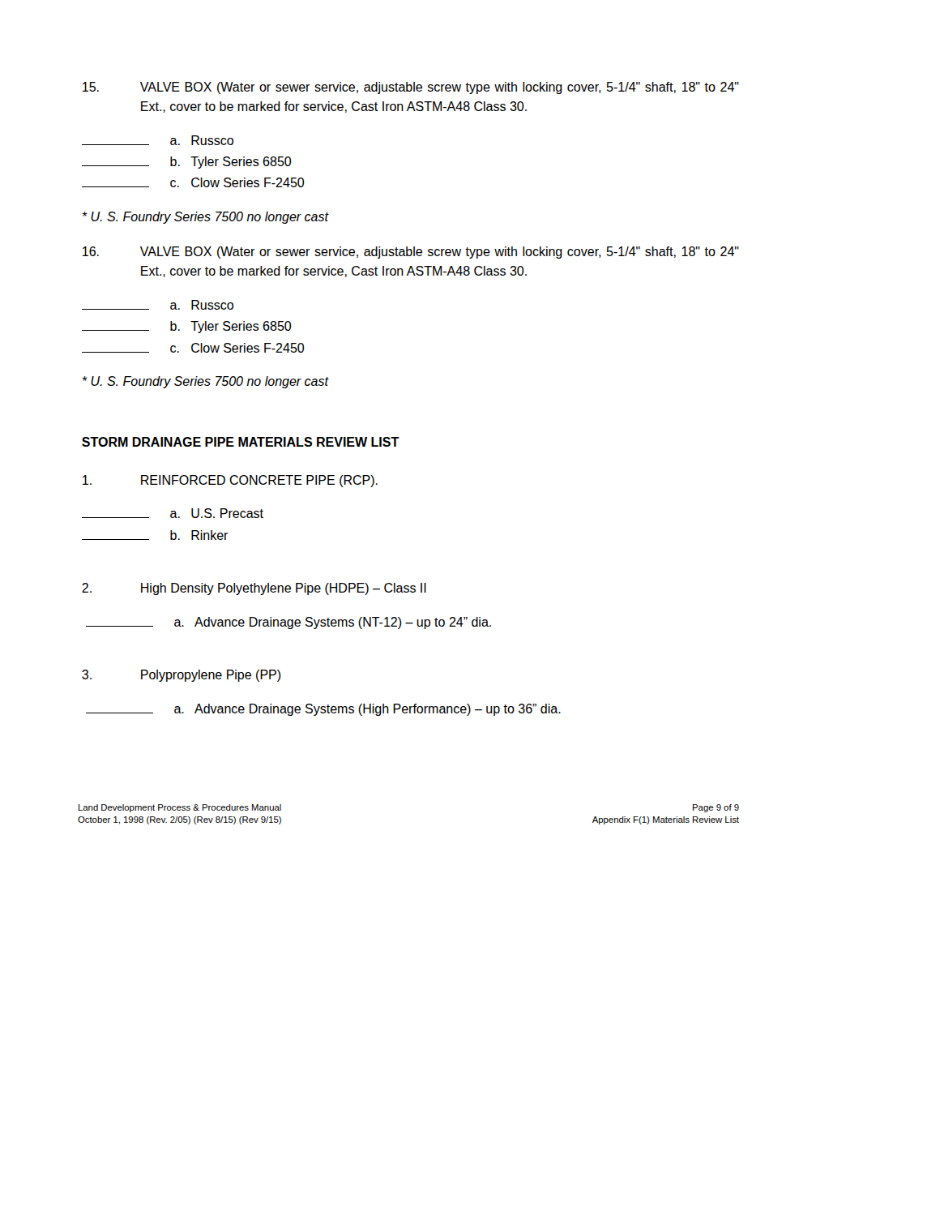15.
VALVE BOX (Water or sewer service, adjustable screw type with locking cover, 5-1/4" shaft, 18" to 24" Ext., cover to be marked for service, Cast Iron ASTM-A48 Class 30.
a. Russco
b. Tyler Series 6850
c. Clow Series F-2450
* U. S. Foundry Series 7500 no longer cast
16.
VALVE BOX (Water or sewer service, adjustable screw type with locking cover, 5-1/4" shaft, 18" to 24" Ext., cover to be marked for service, Cast Iron ASTM-A48 Class 30.
a. Russco
b. Tyler Series 6850
c. Clow Series F-2450
* U. S. Foundry Series 7500 no longer cast
STORM DRAINAGE PIPE MATERIALS REVIEW LIST
1.
REINFORCED CONCRETE PIPE (RCP).
a. U.S. Precast
b. Rinker
2.
High Density Polyethylene Pipe (HDPE) – Class II
a. Advance Drainage Systems (NT-12) – up to 24” dia.
3.
Polypropylene Pipe (PP)
a. Advance Drainage Systems (High Performance) – up to 36” dia.
Land Development Process & Procedures Manual
October 1, 1998 (Rev. 2/05) (Rev 8/15) (Rev 9/15)
Page 9 of 9
Appendix F(1) Materials Review List